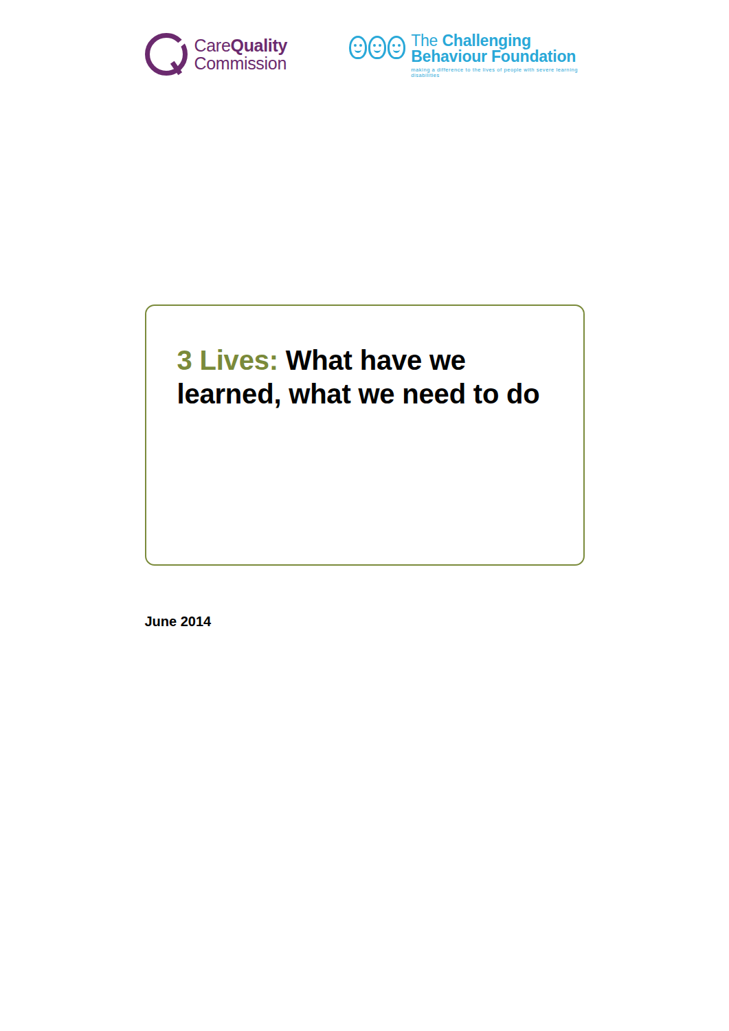Care Quality
Commission
The Challenging
Behaviour Foundation
making a difference to the lives of people with severe learning disabilities
3 Lives: What have we learned, what we need to do
June 2014